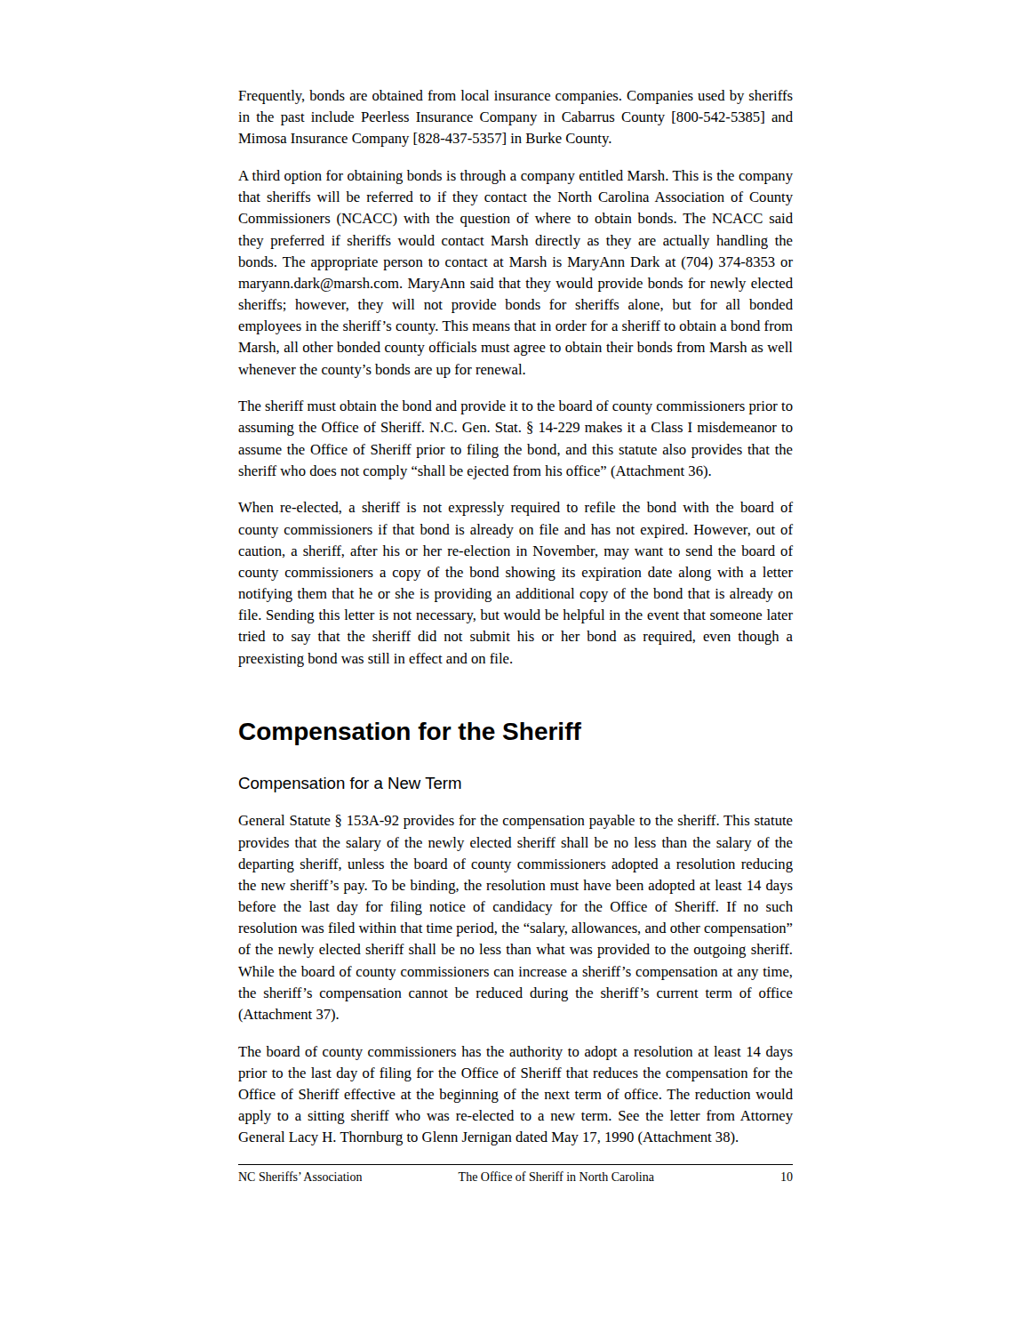Frequently, bonds are obtained from local insurance companies. Companies used by sheriffs in the past include Peerless Insurance Company in Cabarrus County [800-542-5385] and Mimosa Insurance Company [828-437-5357] in Burke County.
A third option for obtaining bonds is through a company entitled Marsh. This is the company that sheriffs will be referred to if they contact the North Carolina Association of County Commissioners (NCACC) with the question of where to obtain bonds. The NCACC said they preferred if sheriffs would contact Marsh directly as they are actually handling the bonds. The appropriate person to contact at Marsh is MaryAnn Dark at (704) 374-8353 or maryann.dark@marsh.com. MaryAnn said that they would provide bonds for newly elected sheriffs; however, they will not provide bonds for sheriffs alone, but for all bonded employees in the sheriff’s county. This means that in order for a sheriff to obtain a bond from Marsh, all other bonded county officials must agree to obtain their bonds from Marsh as well whenever the county’s bonds are up for renewal.
The sheriff must obtain the bond and provide it to the board of county commissioners prior to assuming the Office of Sheriff. N.C. Gen. Stat. § 14-229 makes it a Class I misdemeanor to assume the Office of Sheriff prior to filing the bond, and this statute also provides that the sheriff who does not comply “shall be ejected from his office” (Attachment 36).
When re-elected, a sheriff is not expressly required to refile the bond with the board of county commissioners if that bond is already on file and has not expired. However, out of caution, a sheriff, after his or her re-election in November, may want to send the board of county commissioners a copy of the bond showing its expiration date along with a letter notifying them that he or she is providing an additional copy of the bond that is already on file. Sending this letter is not necessary, but would be helpful in the event that someone later tried to say that the sheriff did not submit his or her bond as required, even though a preexisting bond was still in effect and on file.
Compensation for the Sheriff
Compensation for a New Term
General Statute § 153A-92 provides for the compensation payable to the sheriff. This statute provides that the salary of the newly elected sheriff shall be no less than the salary of the departing sheriff, unless the board of county commissioners adopted a resolution reducing the new sheriff’s pay. To be binding, the resolution must have been adopted at least 14 days before the last day for filing notice of candidacy for the Office of Sheriff. If no such resolution was filed within that time period, the “salary, allowances, and other compensation” of the newly elected sheriff shall be no less than what was provided to the outgoing sheriff. While the board of county commissioners can increase a sheriff’s compensation at any time, the sheriff’s compensation cannot be reduced during the sheriff’s current term of office (Attachment 37).
The board of county commissioners has the authority to adopt a resolution at least 14 days prior to the last day of filing for the Office of Sheriff that reduces the compensation for the Office of Sheriff effective at the beginning of the next term of office. The reduction would apply to a sitting sheriff who was re-elected to a new term. See the letter from Attorney General Lacy H. Thornburg to Glenn Jernigan dated May 17, 1990 (Attachment 38).
NC Sheriffs’ Association
The Office of Sheriff in North Carolina
10